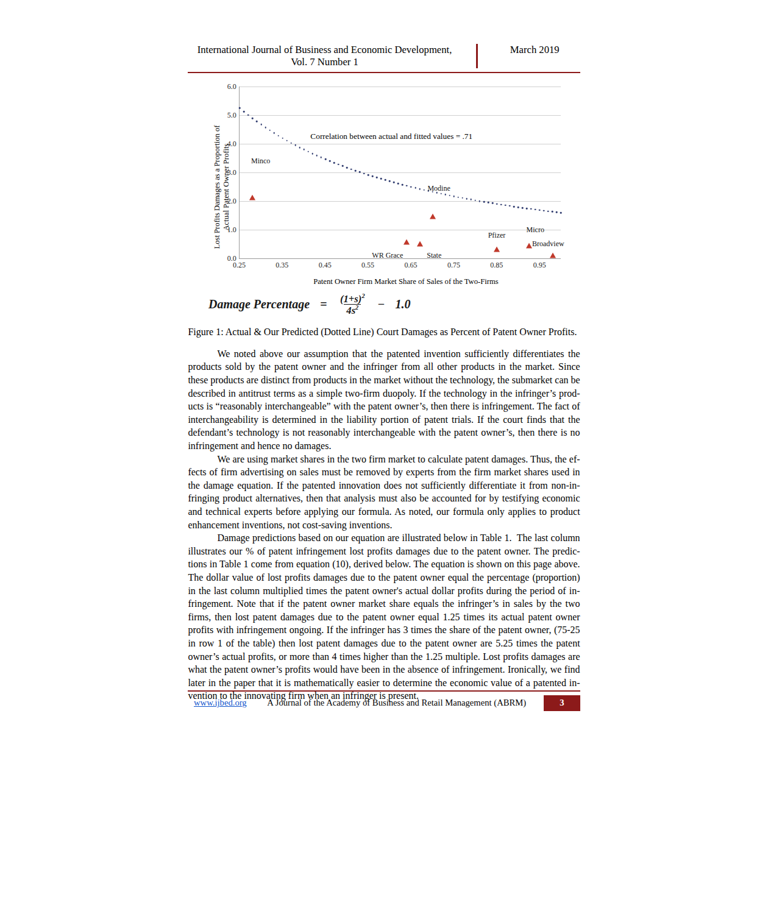International Journal of Business and Economic Development, Vol. 7 Number 1
March 2019
Lost Profits Damages as a Proportion of
Actual Patent Owner Profits
6.0
5.0
4.0
3.0
2.0
1.0
0.0
Correlation between actual and fitted values = .71
Minco
WR Grace
State
Modine
Pfizer
Micro
Broadview
0.25
0.35
0.45
0.55
0.65
0.75
0.85
0.95
Patent Owner Firm Market Share of Sales of the Two-Firms
Damage Percentage = (1+s)2 4s2 − 1.0
Figure 1: Actual & Our Predicted (Dotted Line) Court Damages as Percent of Patent Owner Profits.
We noted above our assumption that the patented invention sufficiently differentiates the products sold by the patent owner and the infringer from all other products in the market. Since these products are distinct from products in the market without the technology, the submarket can be described in antitrust terms as a simple two-firm duopoly. If the technology in the infringer’s products is “reasonably interchangeable” with the patent owner’s, then there is infringement. The fact of interchangeability is determined in the liability portion of patent trials. If the court finds that the defendant’s technology is not reasonably interchangeable with the patent owner’s, then there is no infringement and hence no damages.
We are using market shares in the two firm market to calculate patent damages. Thus, the effects of firm advertising on sales must be removed by experts from the firm market shares used in the damage equation. If the patented innovation does not sufficiently differentiate it from non-infringing product alternatives, then that analysis must also be accounted for by testifying economic and technical experts before applying our formula. As noted, our formula only applies to product enhancement inventions, not cost-saving inventions.
Damage predictions based on our equation are illustrated below in Table 1. The last column illustrates our % of patent infringement lost profits damages due to the patent owner. The predictions in Table 1 come from equation (10), derived below. The equation is shown on this page above. The dollar value of lost profits damages due to the patent owner equal the percentage (proportion) in the last column multiplied times the patent owner's actual dollar profits during the period of infringement. Note that if the patent owner market share equals the infringer’s in sales by the two firms, then lost patent damages due to the patent owner equal 1.25 times its actual patent owner profits with infringement ongoing. If the infringer has 3 times the share of the patent owner, (75-25 in row 1 of the table) then lost patent damages due to the patent owner are 5.25 times the patent owner’s actual profits, or more than 4 times higher than the 1.25 multiple. Lost profits damages are what the patent owner’s profits would have been in the absence of infringement. Ironically, we find later in the paper that it is mathematically easier to determine the economic value of a patented invention to the innovating firm when an infringer is present.
www.ijbed.org A Journal of the Academy of Business and Retail Management (ABRM)
3